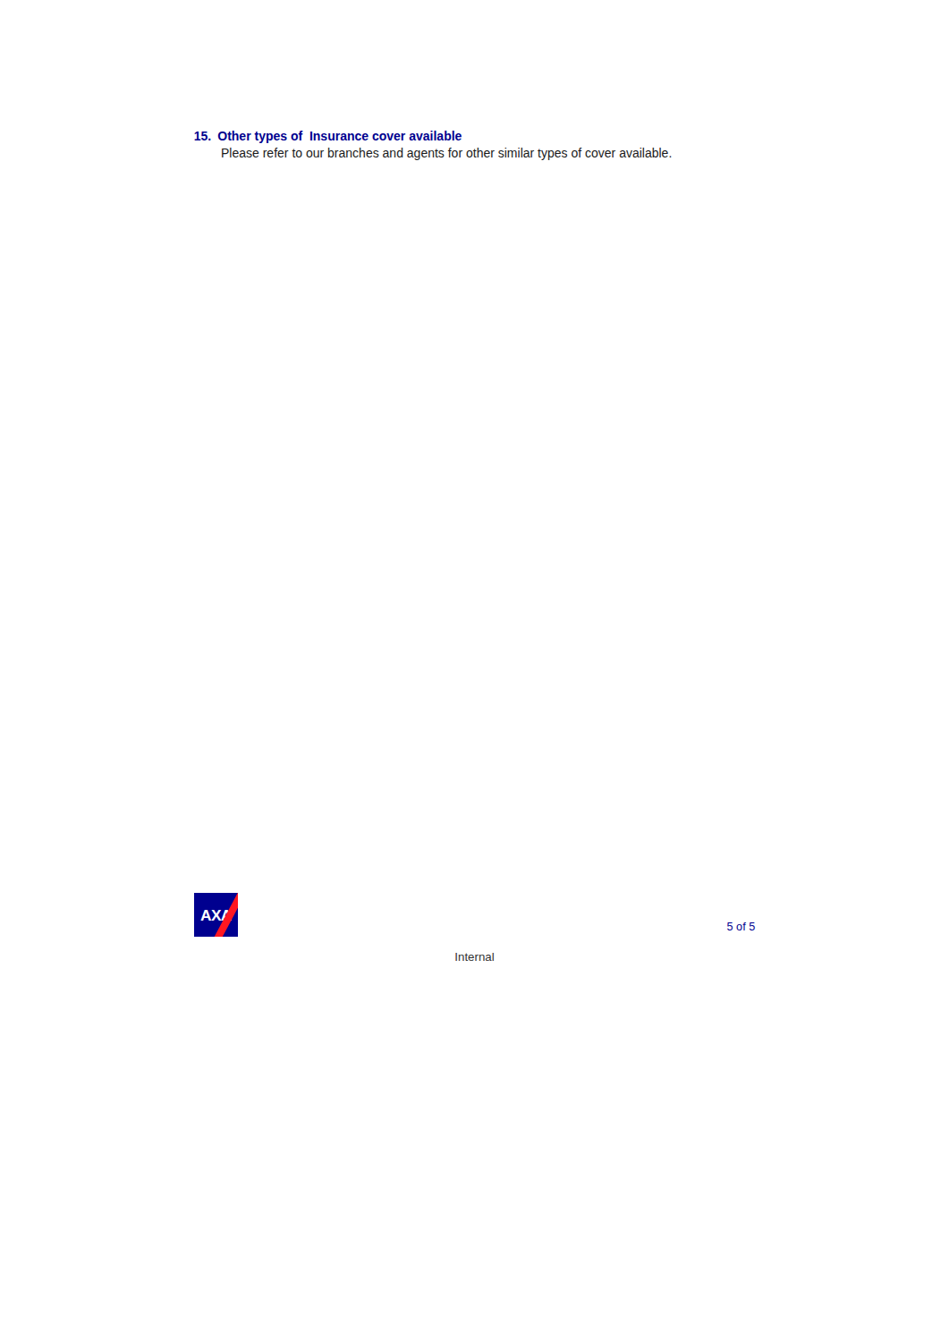15.
Other types of Insurance cover available
Please refer to our branches and agents for other similar types of cover available.
AXA
5 of 5
Internal